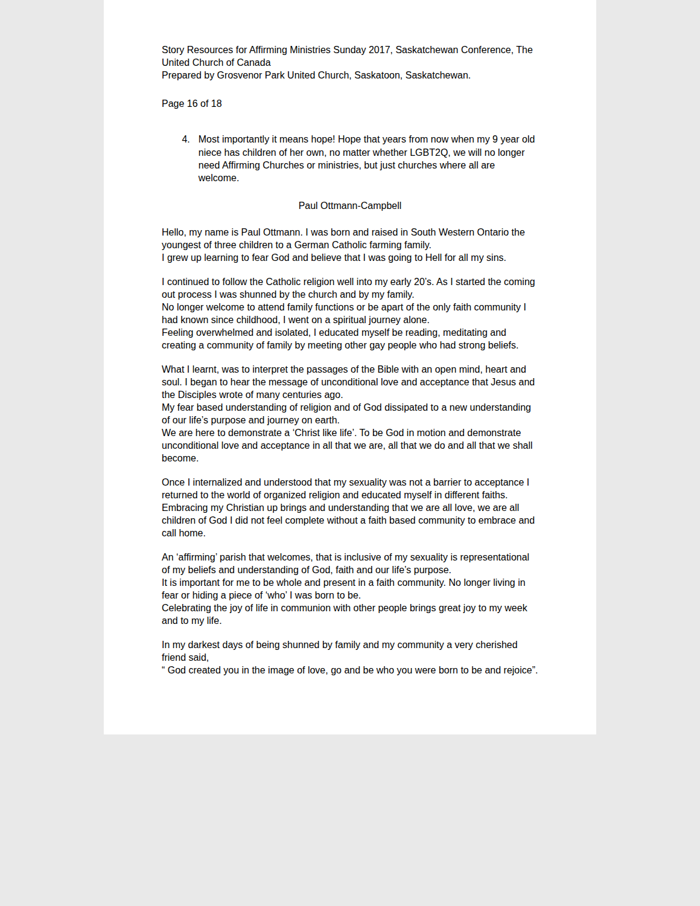Story Resources for Affirming Ministries Sunday 2017, Saskatchewan Conference, The United Church of Canada
Prepared by Grosvenor Park United Church, Saskatoon, Saskatchewan.
Page 16 of 18
Most importantly it means hope! Hope that years from now when my 9 year old niece has children of her own, no matter whether LGBT2Q, we will no longer need Affirming Churches or ministries, but just churches where all are welcome.
Paul Ottmann-Campbell
Hello, my name is Paul Ottmann. I was born and raised in South Western Ontario the youngest of three children to a German Catholic farming family.
I grew up learning to fear God and believe that I was going to Hell for all my sins.
I continued to follow the Catholic religion well into my early 20’s. As I started the coming out process I was shunned by the church and by my family.
No longer welcome to attend family functions or be apart of the only faith community I had known since childhood, I went on a spiritual journey alone.
Feeling overwhelmed and isolated, I educated myself be reading, meditating and creating a community of family by meeting other gay people who had strong beliefs.
What I learnt, was to interpret the passages of the Bible with an open mind, heart and soul. I began to hear the message of unconditional love and acceptance that Jesus and the Disciples wrote of many centuries ago.
My fear based understanding of religion and of God dissipated to a new understanding of our life’s purpose and journey on earth.
We are here to demonstrate a ‘Christ like life’. To be God in motion and demonstrate unconditional love and acceptance in all that we are, all that we do and all that we shall become.
Once I internalized and understood that my sexuality was not a barrier to acceptance I returned to the world of organized religion and educated myself in different faiths.
Embracing my Christian up brings and understanding that we are all love, we are all children of God I did not feel complete without a faith based community to embrace and call home.
An ‘affirming’ parish that welcomes, that is inclusive of my sexuality is representational of my beliefs and understanding of God, faith and our life’s purpose.
It is important for me to be whole and present in a faith community. No longer living in fear or hiding a piece of ‘who’ I was born to be.
Celebrating the joy of life in communion with other people brings great joy to my week and to my life.
In my darkest days of being shunned by family and my community a very cherished friend said,
“ God created you in the image of love, go and be who you were born to be and rejoice”.